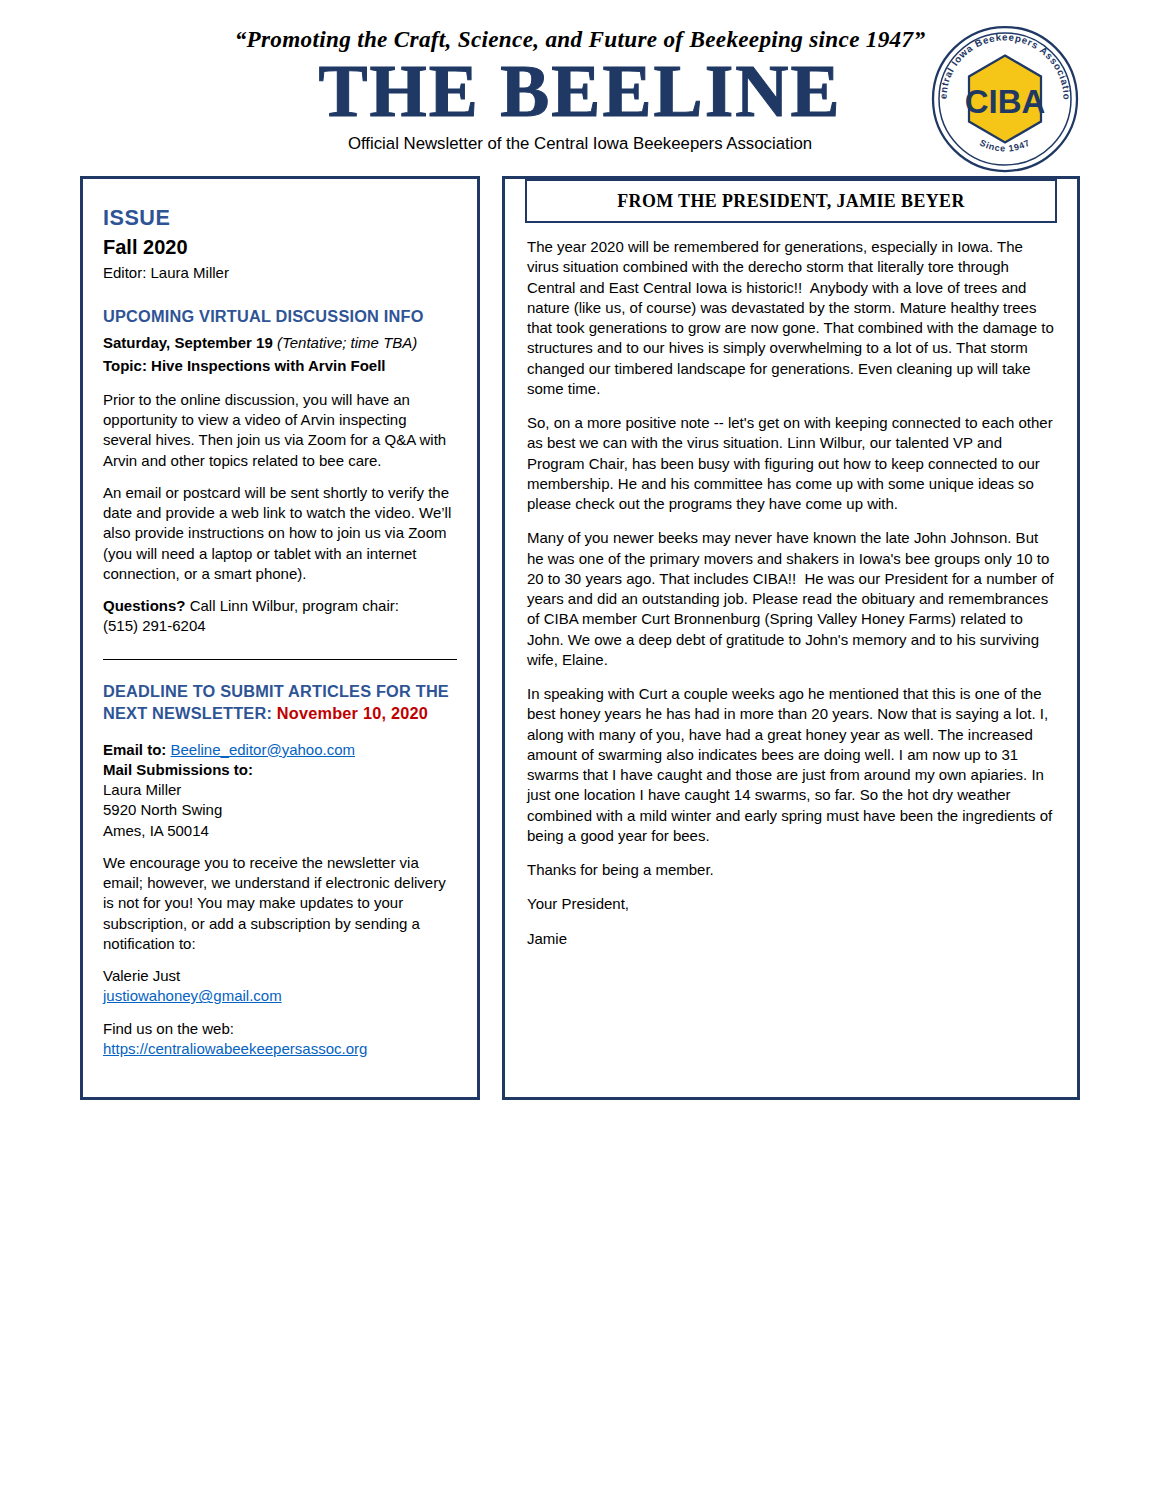Central Iowa Beekeepers Association logo CIBA Central Iowa Beekeepers Association Since 1947
“Promoting the Craft, Science, and Future of Beekeeping since 1947”
THE BEELINE
Official Newsletter of the Central Iowa Beekeepers Association
ISSUE
Fall 2020
Editor: Laura Miller
UPCOMING VIRTUAL DISCUSSION INFO
Saturday, September 19 (Tentative; time TBA)
Topic: Hive Inspections with Arvin Foell
Prior to the online discussion, you will have an opportunity to view a video of Arvin inspecting several hives. Then join us via Zoom for a Q&A with Arvin and other topics related to bee care.
An email or postcard will be sent shortly to verify the date and provide a web link to watch the video. We’ll also provide instructions on how to join us via Zoom (you will need a laptop or tablet with an internet connection, or a smart phone).
Questions? Call Linn Wilbur, program chair:
(515) 291-6204
DEADLINE TO SUBMIT ARTICLES FOR THE NEXT NEWSLETTER: November 10, 2020
Email to: Beeline_editor@yahoo.com
Mail Submissions to:
Laura Miller
5920 North Swing
Ames, IA 50014
We encourage you to receive the newsletter via email; however, we understand if electronic delivery is not for you! You may make updates to your subscription, or add a subscription by sending a notification to:
Valerie Just
justiowahoney@gmail.com
Find us on the web:
https://centraliowabeekeepersassoc.org
FROM THE PRESIDENT, JAMIE BEYER
The year 2020 will be remembered for generations, especially in Iowa. The virus situation combined with the derecho storm that literally tore through Central and East Central Iowa is historic!! Anybody with a love of trees and nature (like us, of course) was devastated by the storm. Mature healthy trees that took generations to grow are now gone. That combined with the damage to structures and to our hives is simply overwhelming to a lot of us. That storm changed our timbered landscape for generations. Even cleaning up will take some time.
So, on a more positive note -- let's get on with keeping connected to each other as best we can with the virus situation. Linn Wilbur, our talented VP and Program Chair, has been busy with figuring out how to keep connected to our membership. He and his committee has come up with some unique ideas so please check out the programs they have come up with.
Many of you newer beeks may never have known the late John Johnson. But he was one of the primary movers and shakers in Iowa's bee groups only 10 to 20 to 30 years ago. That includes CIBA!! He was our President for a number of years and did an outstanding job. Please read the obituary and remembrances of CIBA member Curt Bronnenburg (Spring Valley Honey Farms) related to John. We owe a deep debt of gratitude to John's memory and to his surviving wife, Elaine.
In speaking with Curt a couple weeks ago he mentioned that this is one of the best honey years he has had in more than 20 years. Now that is saying a lot. I, along with many of you, have had a great honey year as well. The increased amount of swarming also indicates bees are doing well. I am now up to 31 swarms that I have caught and those are just from around my own apiaries. In just one location I have caught 14 swarms, so far. So the hot dry weather combined with a mild winter and early spring must have been the ingredients of being a good year for bees.
Thanks for being a member.
Your President,
Jamie